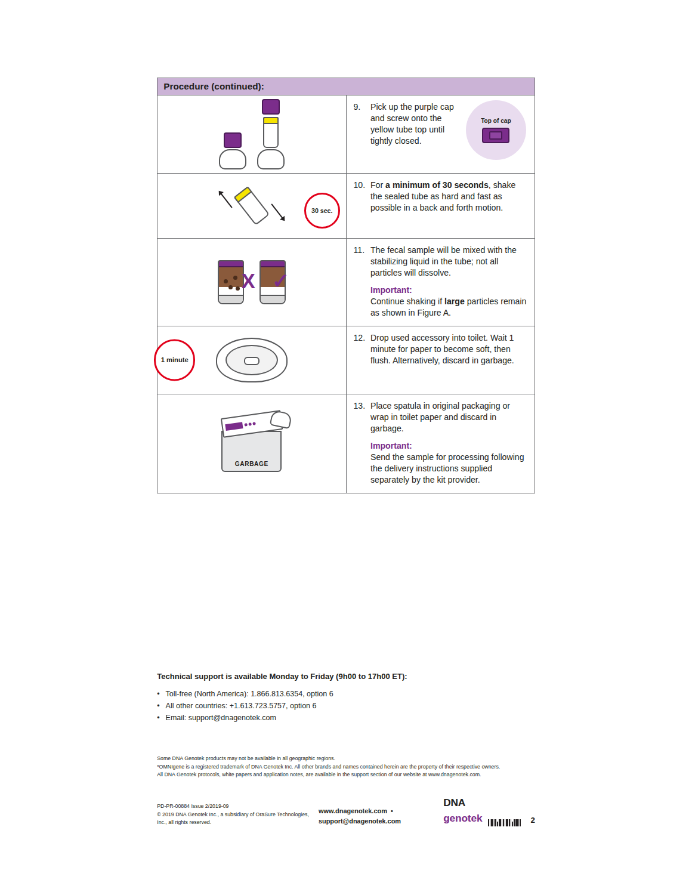| Procedure (continued): |
| --- |
| | 9. Pick up the purple cap and screw onto the yellow tube top until tightly closed. Top of cap |
| 30 sec. | 10. For a minimum of 30 seconds , shake the sealed tube as hard and fast as possible in a back and forth motion. |
| Fig. A X Fig. B ✓ | 11. The fecal sample will be mixed with the stabilizing liquid in the tube; not all particles will dissolve. Important: Continue shaking if large particles remain as shown in Figure A. |
| 1 minute | 12. Drop used accessory into toilet. Wait 1 minute for paper to become soft, then flush. Alternatively, discard in garbage. |
| GARBAGE | 13. Place spatula in original packaging or wrap in toilet paper and discard in garbage. Important: Send the sample for processing following the delivery instructions supplied separately by the kit provider. |
Technical support is available Monday to Friday (9h00 to 17h00 ET):
•Toll-free (North America): 1.866.813.6354, option 6
•All other countries: +1.613.723.5757, option 6
•Email: support@dnagenotek.com
Some DNA Genotek products may not be available in all geographic regions.
*OMNIgene is a registered trademark of DNA Genotek Inc. All other brands and names contained herein are the property of their respective owners.
All DNA Genotek protocols, white papers and application notes, are available in the support section of our website at www.dnagenotek.com.
PD-PR-00884 Issue 2/2019-09
© 2019 DNA Genotek Inc., a subsidiary of OraSure Technologies, Inc., all rights reserved.
www.dnagenotek.com • support@dnagenotek.com
DNA genotek
2